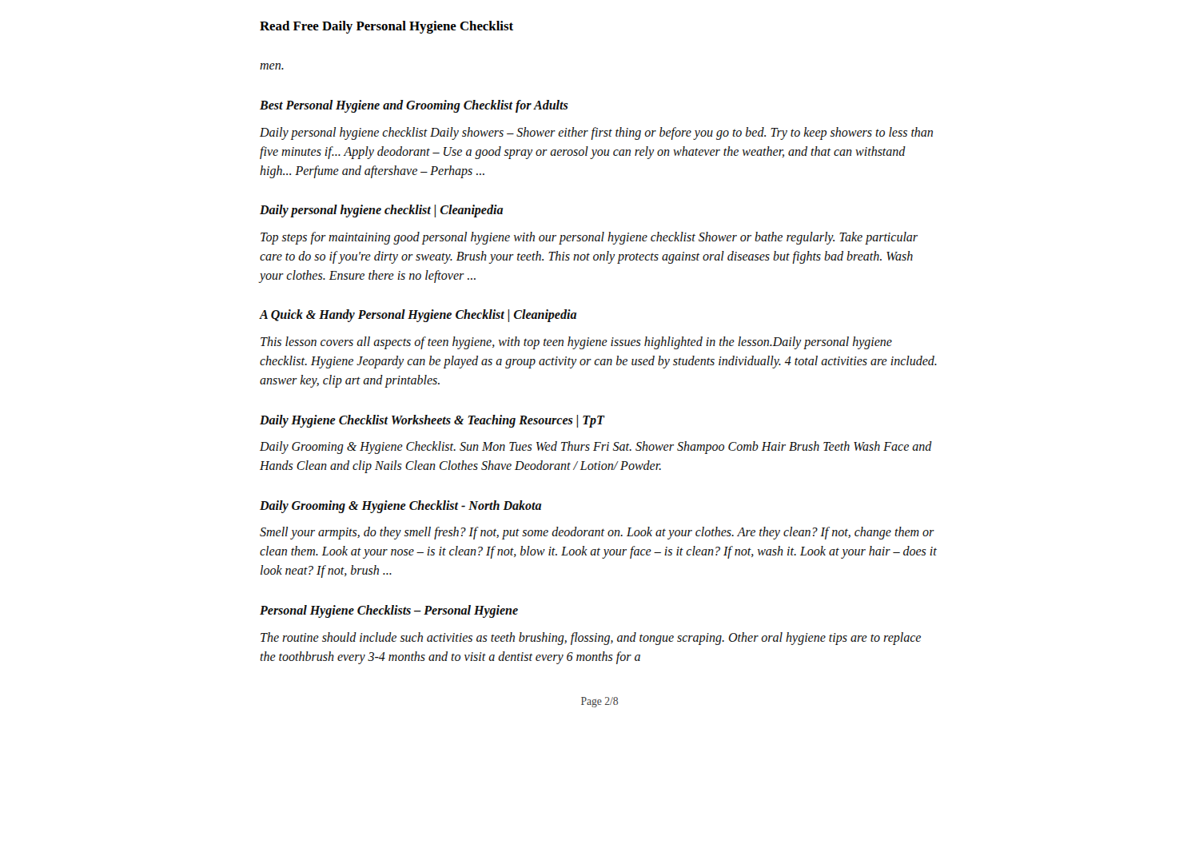Read Free Daily Personal Hygiene Checklist
men.
Best Personal Hygiene and Grooming Checklist for Adults
Daily personal hygiene checklist Daily showers – Shower either first thing or before you go to bed. Try to keep showers to less than five minutes if... Apply deodorant – Use a good spray or aerosol you can rely on whatever the weather, and that can withstand high... Perfume and aftershave – Perhaps ...
Daily personal hygiene checklist | Cleanipedia
Top steps for maintaining good personal hygiene with our personal hygiene checklist Shower or bathe regularly. Take particular care to do so if you're dirty or sweaty. Brush your teeth. This not only protects against oral diseases but fights bad breath. Wash your clothes. Ensure there is no leftover ...
A Quick & Handy Personal Hygiene Checklist | Cleanipedia
This lesson covers all aspects of teen hygiene, with top teen hygiene issues highlighted in the lesson.Daily personal hygiene checklist. Hygiene Jeopardy can be played as a group activity or can be used by students individually. 4 total activities are included. answer key, clip art and printables.
Daily Hygiene Checklist Worksheets & Teaching Resources | TpT
Daily Grooming & Hygiene Checklist. Sun Mon Tues Wed Thurs Fri Sat. Shower Shampoo Comb Hair Brush Teeth Wash Face and Hands Clean and clip Nails Clean Clothes Shave Deodorant / Lotion/ Powder.
Daily Grooming & Hygiene Checklist - North Dakota
Smell your armpits, do they smell fresh? If not, put some deodorant on. Look at your clothes. Are they clean? If not, change them or clean them. Look at your nose – is it clean? If not, blow it. Look at your face – is it clean? If not, wash it. Look at your hair – does it look neat? If not, brush ...
Personal Hygiene Checklists – Personal Hygiene
The routine should include such activities as teeth brushing, flossing, and tongue scraping. Other oral hygiene tips are to replace the toothbrush every 3-4 months and to visit a dentist every 6 months for a
Page 2/8